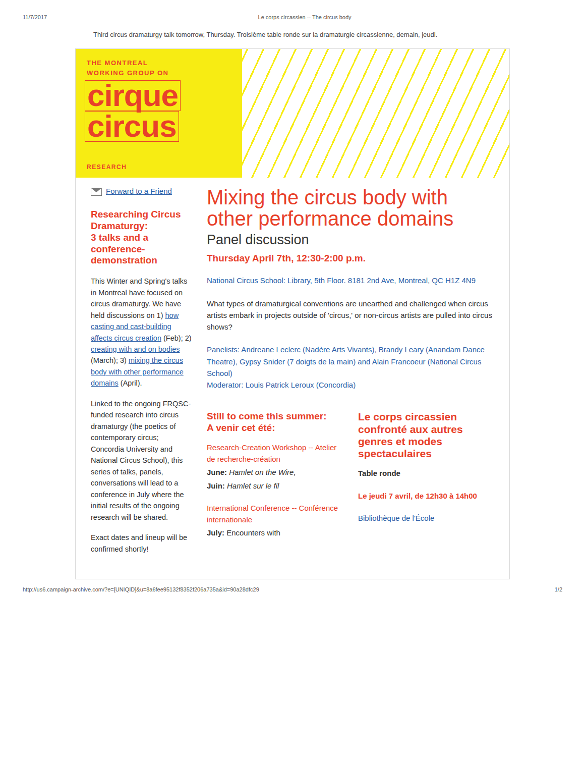11/7/2017
Le corps circassien -- The circus body
Third circus dramaturgy talk tomorrow, Thursday. Troisième table ronde sur la dramaturgie circassienne, demain, jeudi.
THE MONTREAL
WORKING GROUP ON
cirque
circus
RESEARCH
Forward to a Friend
Researching Circus Dramaturgy:
3 talks and a conference-demonstration
This Winter and Spring's talks in Montreal have focused on circus dramaturgy. We have held discussions on 1) how casting and cast-building affects circus creation (Feb); 2) creating with and on bodies (March); 3) mixing the circus body with other performance domains (April).
Linked to the ongoing FRQSC-funded research into circus dramaturgy (the poetics of contemporary circus; Concordia University and National Circus School), this series of talks, panels, conversations will lead to a conference in July where the initial results of the ongoing research will be shared.
Exact dates and lineup will be confirmed shortly!
Mixing the circus body with other performance domains
Panel discussion
Thursday April 7th, 12:30-2:00 p.m.
National Circus School: Library, 5th Floor. 8181 2nd Ave, Montreal, QC H1Z 4N9
What types of dramaturgical conventions are unearthed and challenged when circus artists embark in projects outside of 'circus,' or non-circus artists are pulled into circus shows?
Panelists: Andreane Leclerc (Nadère Arts Vivants), Brandy Leary (Anandam Dance Theatre), Gypsy Snider (7 doigts de la main) and Alain Francoeur (National Circus School)
Moderator: Louis Patrick Leroux (Concordia)
Still to come this summer:
A venir cet été:
Research-Creation Workshop -- Atelier de recherche-création
June: Hamlet on the Wire,
Juin: Hamlet sur le fil
International Conference -- Conférence internationale
July: Encounters with
Le corps circassien confronté aux autres genres et modes spectaculaires
Table ronde
Le jeudi 7 avril, de 12h30 à 14h00
Bibliothèque de l'École
http://us6.campaign-archive.com/?e=[UNIQID]&u=8a6fee95132f8352f206a735a&id=90a28dfc29
1/2